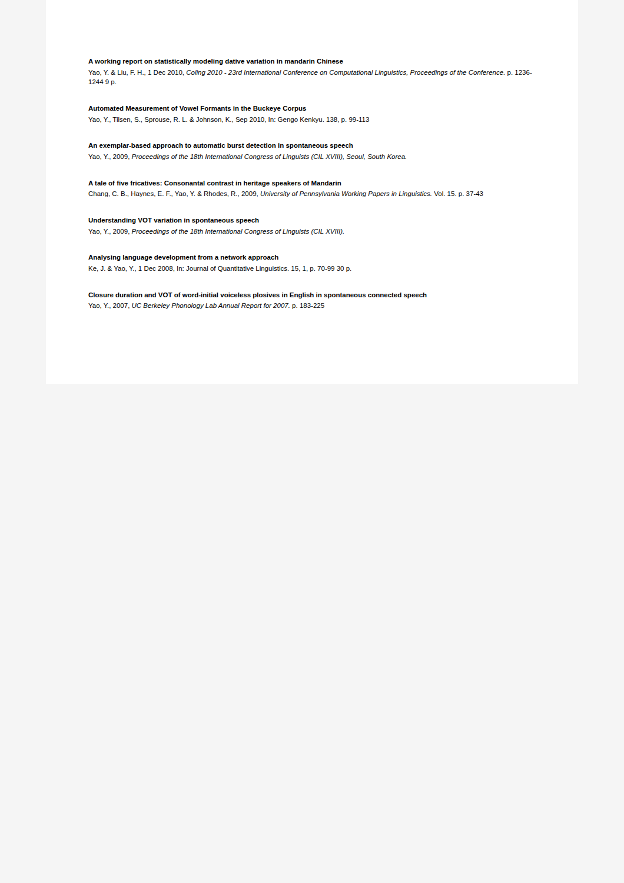A working report on statistically modeling dative variation in mandarin Chinese
Yao, Y. & Liu, F. H., 1 Dec 2010, Coling 2010 - 23rd International Conference on Computational Linguistics, Proceedings of the Conference. p. 1236-1244 9 p.
Automated Measurement of Vowel Formants in the Buckeye Corpus
Yao, Y., Tilsen, S., Sprouse, R. L. & Johnson, K., Sep 2010, In: Gengo Kenkyu. 138, p. 99-113
An exemplar-based approach to automatic burst detection in spontaneous speech
Yao, Y., 2009, Proceedings of the 18th International Congress of Linguists (CIL XVIII), Seoul, South Korea.
A tale of five fricatives: Consonantal contrast in heritage speakers of Mandarin
Chang, C. B., Haynes, E. F., Yao, Y. & Rhodes, R., 2009, University of Pennsylvania Working Papers in Linguistics. Vol. 15. p. 37-43
Understanding VOT variation in spontaneous speech
Yao, Y., 2009, Proceedings of the 18th International Congress of Linguists (CIL XVIII).
Analysing language development from a network approach
Ke, J. & Yao, Y., 1 Dec 2008, In: Journal of Quantitative Linguistics. 15, 1, p. 70-99 30 p.
Closure duration and VOT of word-initial voiceless plosives in English in spontaneous connected speech
Yao, Y., 2007, UC Berkeley Phonology Lab Annual Report for 2007. p. 183-225